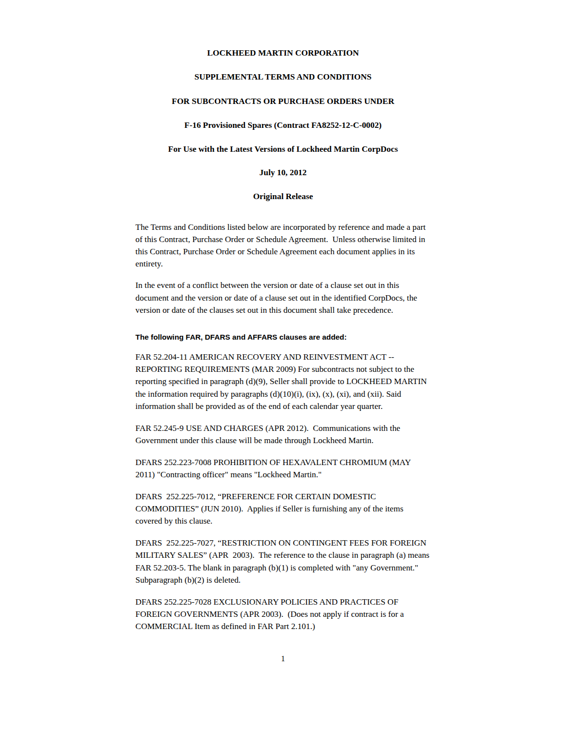LOCKHEED MARTIN CORPORATION
SUPPLEMENTAL TERMS AND CONDITIONS
FOR SUBCONTRACTS OR PURCHASE ORDERS UNDER
F-16 Provisioned Spares (Contract FA8252-12-C-0002)
For Use with the Latest Versions of Lockheed Martin CorpDocs
July 10, 2012
Original Release
The Terms and Conditions listed below are incorporated by reference and made a part of this Contract, Purchase Order or Schedule Agreement. Unless otherwise limited in this Contract, Purchase Order or Schedule Agreement each document applies in its entirety.
In the event of a conflict between the version or date of a clause set out in this document and the version or date of a clause set out in the identified CorpDocs, the version or date of the clauses set out in this document shall take precedence.
The following FAR, DFARS and AFFARS clauses are added:
FAR 52.204-11 AMERICAN RECOVERY AND REINVESTMENT ACT -- REPORTING REQUIREMENTS (MAR 2009) For subcontracts not subject to the reporting specified in paragraph (d)(9), Seller shall provide to LOCKHEED MARTIN the information required by paragraphs (d)(10)(i), (ix), (x), (xi), and (xii). Said information shall be provided as of the end of each calendar year quarter.
FAR 52.245-9 USE AND CHARGES (APR 2012). Communications with the Government under this clause will be made through Lockheed Martin.
DFARS 252.223-7008 PROHIBITION OF HEXAVALENT CHROMIUM (MAY 2011) "Contracting officer" means "Lockheed Martin."
DFARS 252.225-7012, “PREFERENCE FOR CERTAIN DOMESTIC COMMODITIES” (JUN 2010). Applies if Seller is furnishing any of the items covered by this clause.
DFARS 252.225-7027, “RESTRICTION ON CONTINGENT FEES FOR FOREIGN MILITARY SALES” (APR 2003). The reference to the clause in paragraph (a) means FAR 52.203-5. The blank in paragraph (b)(1) is completed with "any Government." Subparagraph (b)(2) is deleted.
DFARS 252.225-7028 EXCLUSIONARY POLICIES AND PRACTICES OF FOREIGN GOVERNMENTS (APR 2003). (Does not apply if contract is for a COMMERCIAL Item as defined in FAR Part 2.101.)
1